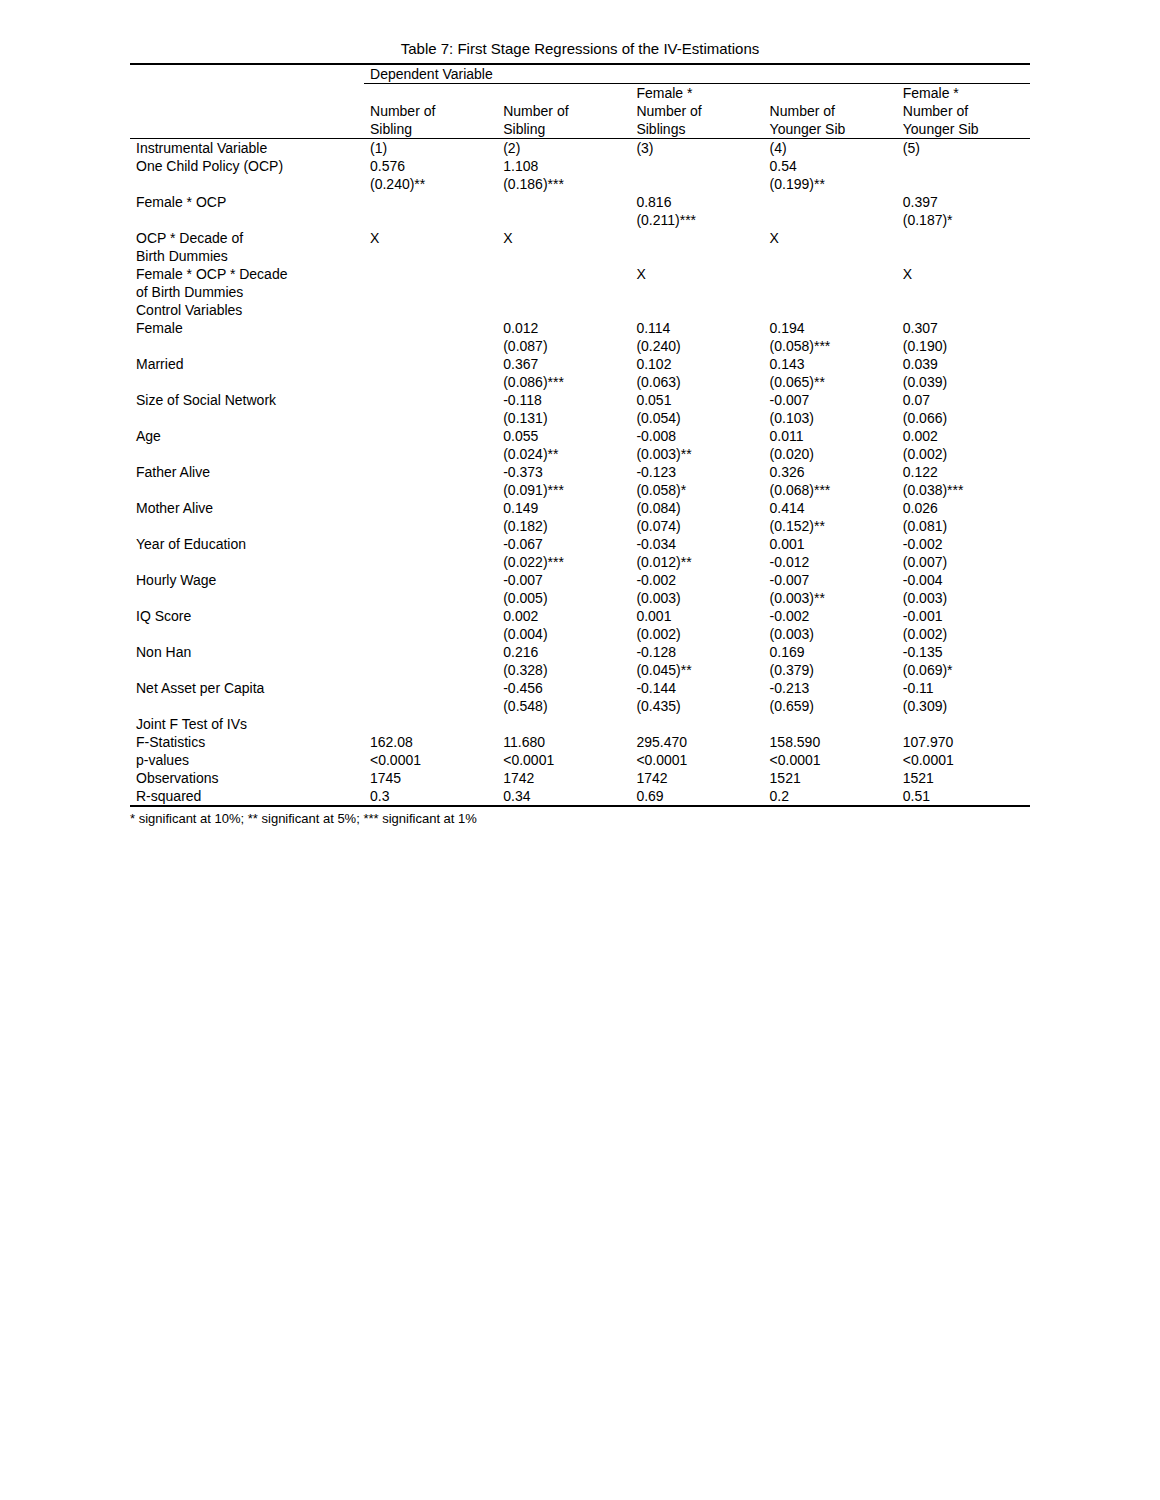Table 7: First Stage Regressions of the IV-Estimations
| | Dependent Variable |
| --- | --- |
| | | | Female * | | Female * |
| | Number of | Number of | Number of | Number of | Number of |
| | Sibling | Sibling | Siblings | Younger Sib | Younger Sib |
| Instrumental Variable | (1) | (2) | (3) | (4) | (5) |
| One Child Policy (OCP) | 0.576 | 1.108 | | 0.54 | |
| | (0.240)** | (0.186)*** | | (0.199)** | |
| Female * OCP | | | 0.816 | | 0.397 |
| | | | (0.211)*** | | (0.187)* |
| OCP * Decade of | X | X | | X | |
| Birth Dummies | | | | | |
| Female * OCP * Decade | | | X | | X |
| of Birth Dummies | | | | | |
| Control Variables | | | | | |
| Female | | 0.012 | 0.114 | 0.194 | 0.307 |
| | | (0.087) | (0.240) | (0.058)*** | (0.190) |
| Married | | 0.367 | 0.102 | 0.143 | 0.039 |
| | | (0.086)*** | (0.063) | (0.065)** | (0.039) |
| Size of Social Network | | -0.118 | 0.051 | -0.007 | 0.07 |
| | | (0.131) | (0.054) | (0.103) | (0.066) |
| Age | | 0.055 | -0.008 | 0.011 | 0.002 |
| | | (0.024)** | (0.003)** | (0.020) | (0.002) |
| Father Alive | | -0.373 | -0.123 | 0.326 | 0.122 |
| | | (0.091)*** | (0.058)* | (0.068)*** | (0.038)*** |
| Mother Alive | | 0.149 | (0.084) | 0.414 | 0.026 |
| | | (0.182) | (0.074) | (0.152)** | (0.081) |
| Year of Education | | -0.067 | -0.034 | 0.001 | -0.002 |
| | | (0.022)*** | (0.012)** | -0.012 | (0.007) |
| Hourly Wage | | -0.007 | -0.002 | -0.007 | -0.004 |
| | | (0.005) | (0.003) | (0.003)** | (0.003) |
| IQ Score | | 0.002 | 0.001 | -0.002 | -0.001 |
| | | (0.004) | (0.002) | (0.003) | (0.002) |
| Non Han | | 0.216 | -0.128 | 0.169 | -0.135 |
| | | (0.328) | (0.045)** | (0.379) | (0.069)* |
| Net Asset per Capita | | -0.456 | -0.144 | -0.213 | -0.11 |
| | | (0.548) | (0.435) | (0.659) | (0.309) |
| Joint F Test of IVs | | | | | |
| F-Statistics | 162.08 | 11.680 | 295.470 | 158.590 | 107.970 |
| p-values | <0.0001 | <0.0001 | <0.0001 | <0.0001 | <0.0001 |
| Observations | 1745 | 1742 | 1742 | 1521 | 1521 |
| R-squared | 0.3 | 0.34 | 0.69 | 0.2 | 0.51 |
* significant at 10%; ** significant at 5%; *** significant at 1%